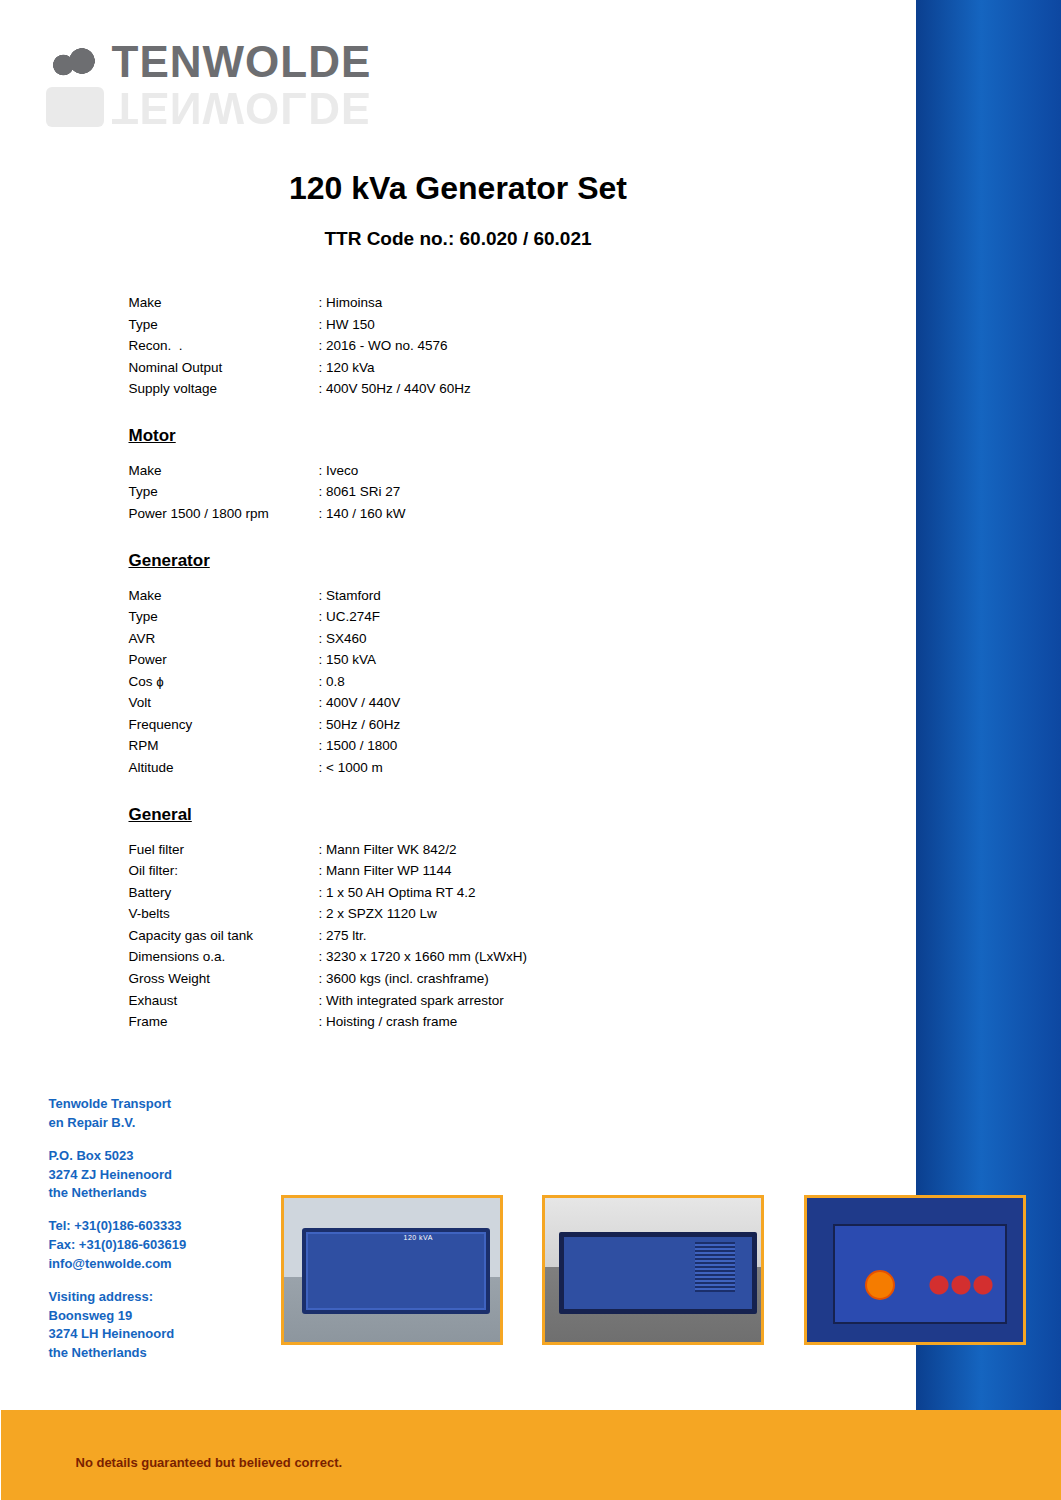TENWOLDE
TENWOLDE
120 kVa Generator Set
TTR Code no.: 60.020 / 60.021
| Make | : Himoinsa |
| Type | : HW 150 |
| Recon. . | : 2016 - WO no. 4576 |
| Nominal Output | : 120 kVa |
| Supply voltage | : 400V 50Hz / 440V 60Hz |
Motor
| Make | : Iveco |
| Type | : 8061 SRi 27 |
| Power 1500 / 1800 rpm | : 140 / 160 kW |
Generator
| Make | : Stamford |
| Type | : UC.274F |
| AVR | : SX460 |
| Power | : 150 kVA |
| Cos ɸ | : 0.8 |
| Volt | : 400V / 440V |
| Frequency | : 50Hz / 60Hz |
| RPM | : 1500 / 1800 |
| Altitude | : < 1000 m |
General
| Fuel filter | : Mann Filter WK 842/2 |
| Oil filter: | : Mann Filter WP 1144 |
| Battery | : 1 x 50 AH Optima RT 4.2 |
| V-belts | : 2 x SPZX 1120 Lw |
| Capacity gas oil tank | : 275 ltr. |
| Dimensions o.a. | : 3230 x 1720 x 1660 mm (LxWxH) |
| Gross Weight | : 3600 kgs (incl. crashframe) |
| Exhaust | : With integrated spark arrestor |
| Frame | : Hoisting / crash frame |
Tenwolde Transport
en Repair B.V.
P.O. Box 5023
3274 ZJ Heinenoord
the Netherlands
Tel: +31(0)186-603333
Fax: +31(0)186-603619
info@tenwolde.com
Visiting address:
Boonsweg 19
3274 LH Heinenoord
the Netherlands
No details guaranteed but believed correct.